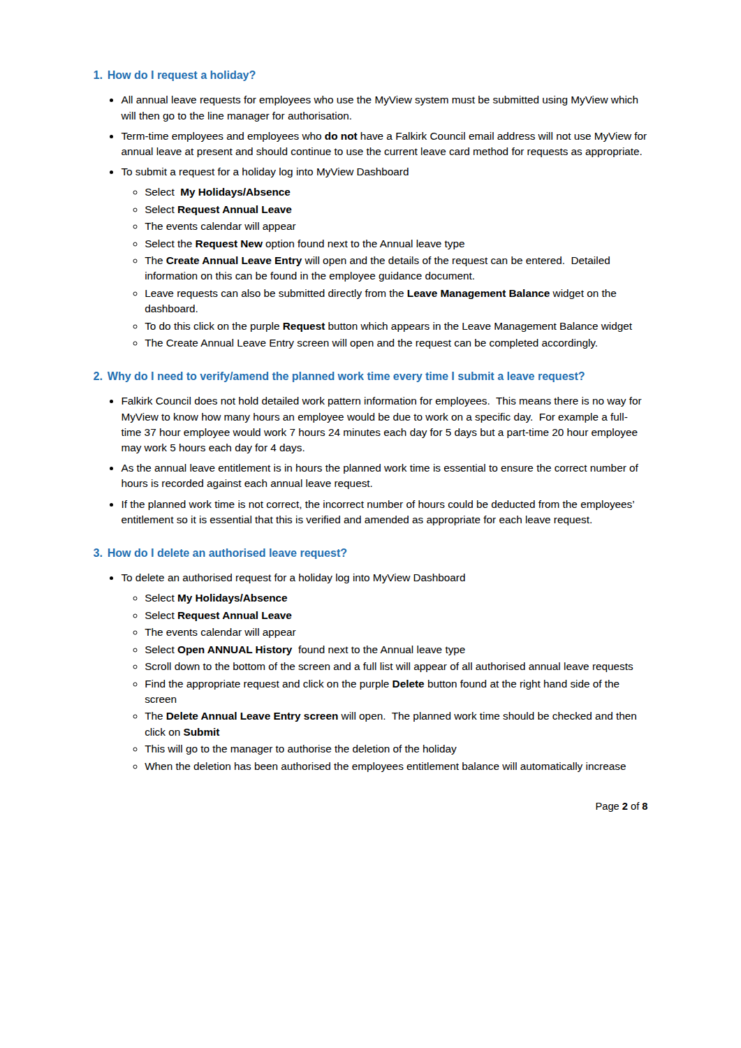1.
How do I request a holiday?
All annual leave requests for employees who use the MyView system must be submitted using MyView which will then go to the line manager for authorisation.
Term-time employees and employees who do not have a Falkirk Council email address will not use MyView for annual leave at present and should continue to use the current leave card method for requests as appropriate.
To submit a request for a holiday log into MyView Dashboard
Select My Holidays/Absence
Select Request Annual Leave
The events calendar will appear
Select the Request New option found next to the Annual leave type
The Create Annual Leave Entry will open and the details of the request can be entered. Detailed information on this can be found in the employee guidance document.
Leave requests can also be submitted directly from the Leave Management Balance widget on the dashboard.
To do this click on the purple Request button which appears in the Leave Management Balance widget
The Create Annual Leave Entry screen will open and the request can be completed accordingly.
2.
Why do I need to verify/amend the planned work time every time I submit a leave request?
Falkirk Council does not hold detailed work pattern information for employees. This means there is no way for MyView to know how many hours an employee would be due to work on a specific day. For example a full-time 37 hour employee would work 7 hours 24 minutes each day for 5 days but a part-time 20 hour employee may work 5 hours each day for 4 days.
As the annual leave entitlement is in hours the planned work time is essential to ensure the correct number of hours is recorded against each annual leave request.
If the planned work time is not correct, the incorrect number of hours could be deducted from the employees’ entitlement so it is essential that this is verified and amended as appropriate for each leave request.
3.
How do I delete an authorised leave request?
To delete an authorised request for a holiday log into MyView Dashboard
Select My Holidays/Absence
Select Request Annual Leave
The events calendar will appear
Select Open ANNUAL History found next to the Annual leave type
Scroll down to the bottom of the screen and a full list will appear of all authorised annual leave requests
Find the appropriate request and click on the purple Delete button found at the right hand side of the screen
The Delete Annual Leave Entry screen will open. The planned work time should be checked and then click on Submit
This will go to the manager to authorise the deletion of the holiday
When the deletion has been authorised the employees entitlement balance will automatically increase
Page 2 of 8